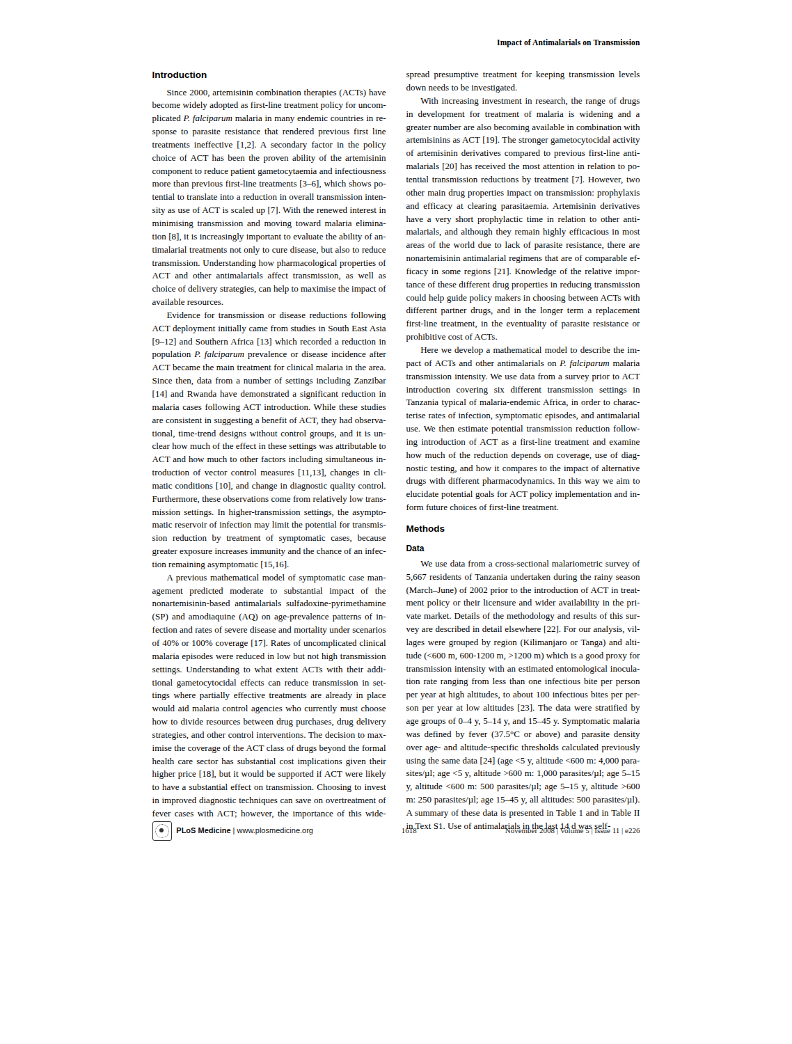Impact of Antimalarials on Transmission
Introduction
Since 2000, artemisinin combination therapies (ACTs) have become widely adopted as first-line treatment policy for uncomplicated P. falciparum malaria in many endemic countries in response to parasite resistance that rendered previous first line treatments ineffective [1,2]. A secondary factor in the policy choice of ACT has been the proven ability of the artemisinin component to reduce patient gametocytaemia and infectiousness more than previous first-line treatments [3–6], which shows potential to translate into a reduction in overall transmission intensity as use of ACT is scaled up [7]. With the renewed interest in minimising transmission and moving toward malaria elimination [8], it is increasingly important to evaluate the ability of antimalarial treatments not only to cure disease, but also to reduce transmission. Understanding how pharmacological properties of ACT and other antimalarials affect transmission, as well as choice of delivery strategies, can help to maximise the impact of available resources.
Evidence for transmission or disease reductions following ACT deployment initially came from studies in South East Asia [9–12] and Southern Africa [13] which recorded a reduction in population P. falciparum prevalence or disease incidence after ACT became the main treatment for clinical malaria in the area. Since then, data from a number of settings including Zanzibar [14] and Rwanda have demonstrated a significant reduction in malaria cases following ACT introduction. While these studies are consistent in suggesting a benefit of ACT, they had observational, time-trend designs without control groups, and it is unclear how much of the effect in these settings was attributable to ACT and how much to other factors including simultaneous introduction of vector control measures [11,13], changes in climatic conditions [10], and change in diagnostic quality control. Furthermore, these observations come from relatively low transmission settings. In higher-transmission settings, the asymptomatic reservoir of infection may limit the potential for transmission reduction by treatment of symptomatic cases, because greater exposure increases immunity and the chance of an infection remaining asymptomatic [15,16].
A previous mathematical model of symptomatic case management predicted moderate to substantial impact of the nonartemisinin-based antimalarials sulfadoxine-pyrimethamine (SP) and amodiaquine (AQ) on age-prevalence patterns of infection and rates of severe disease and mortality under scenarios of 40% or 100% coverage [17]. Rates of uncomplicated clinical malaria episodes were reduced in low but not high transmission settings. Understanding to what extent ACTs with their additional gametocytocidal effects can reduce transmission in settings where partially effective treatments are already in place would aid malaria control agencies who currently must choose how to divide resources between drug purchases, drug delivery strategies, and other control interventions. The decision to maximise the coverage of the ACT class of drugs beyond the formal health care sector has substantial cost implications given their higher price [18], but it would be supported if ACT were likely to have a substantial effect on transmission. Choosing to invest in improved diagnostic techniques can save on overtreatment of fever cases with ACT; however, the importance of this widespread presumptive treatment for keeping transmission levels down needs to be investigated.
With increasing investment in research, the range of drugs in development for treatment of malaria is widening and a greater number are also becoming available in combination with artemisinins as ACT [19]. The stronger gametocytocidal activity of artemisinin derivatives compared to previous first-line antimalarials [20] has received the most attention in relation to potential transmission reductions by treatment [7]. However, two other main drug properties impact on transmission: prophylaxis and efficacy at clearing parasitaemia. Artemisinin derivatives have a very short prophylactic time in relation to other antimalarials, and although they remain highly efficacious in most areas of the world due to lack of parasite resistance, there are nonartemisinin antimalarial regimens that are of comparable efficacy in some regions [21]. Knowledge of the relative importance of these different drug properties in reducing transmission could help guide policy makers in choosing between ACTs with different partner drugs, and in the longer term a replacement first-line treatment, in the eventuality of parasite resistance or prohibitive cost of ACTs.
Here we develop a mathematical model to describe the impact of ACTs and other antimalarials on P. falciparum malaria transmission intensity. We use data from a survey prior to ACT introduction covering six different transmission settings in Tanzania typical of malaria-endemic Africa, in order to characterise rates of infection, symptomatic episodes, and antimalarial use. We then estimate potential transmission reduction following introduction of ACT as a first-line treatment and examine how much of the reduction depends on coverage, use of diagnostic testing, and how it compares to the impact of alternative drugs with different pharmacodynamics. In this way we aim to elucidate potential goals for ACT policy implementation and inform future choices of first-line treatment.
Methods
Data
We use data from a cross-sectional malariometric survey of 5,667 residents of Tanzania undertaken during the rainy season (March–June) of 2002 prior to the introduction of ACT in treatment policy or their licensure and wider availability in the private market. Details of the methodology and results of this survey are described in detail elsewhere [22]. For our analysis, villages were grouped by region (Kilimanjaro or Tanga) and altitude (<600 m, 600-1200 m, >1200 m) which is a good proxy for transmission intensity with an estimated entomological inoculation rate ranging from less than one infectious bite per person per year at high altitudes, to about 100 infectious bites per person per year at low altitudes [23]. The data were stratified by age groups of 0–4 y, 5–14 y, and 15–45 y. Symptomatic malaria was defined by fever (37.5°C or above) and parasite density over age- and altitude-specific thresholds calculated previously using the same data [24] (age <5 y, altitude <600 m: 4,000 parasites/µl; age <5 y, altitude >600 m: 1,000 parasites/µl; age 5–15 y, altitude <600 m: 500 parasites/µl; age 5–15 y, altitude >600 m: 250 parasites/µl; age 15–45 y, all altitudes: 500 parasites/µl). A summary of these data is presented in Table 1 and in Table II in Text S1. Use of antimalarials in the last 14 d was self-
PLoS Medicine | www.plosmedicine.org
1618
November 2008 | Volume 5 | Issue 11 | e226